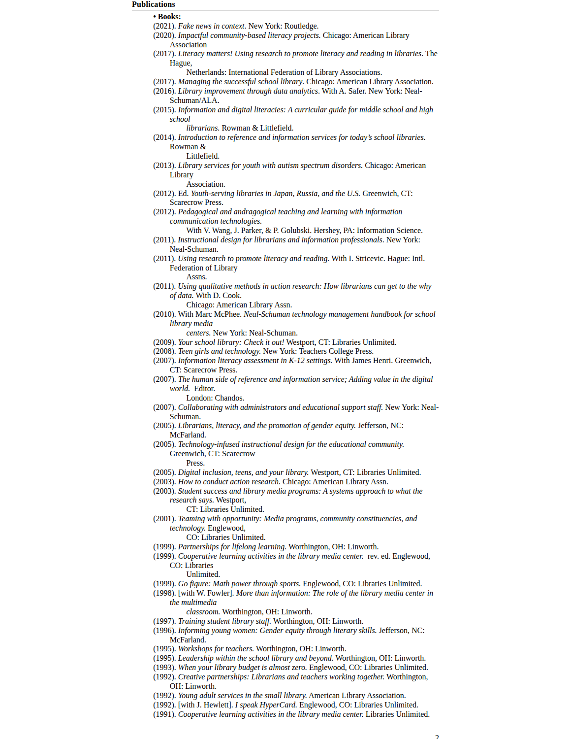Publications
• Books:
(2021). Fake news in context. New York: Routledge.
(2020). Impactful community-based literacy projects. Chicago: American Library Association
(2017). Literacy matters! Using research to promote literacy and reading in libraries. The Hague, Netherlands: International Federation of Library Associations.
(2017). Managing the successful school library. Chicago: American Library Association.
(2016). Library improvement through data analytics. With A. Safer. New York: Neal-Schuman/ALA.
(2015). Information and digital literacies: A curricular guide for middle school and high school librarians. Rowman & Littlefield.
(2014). Introduction to reference and information services for today’s school libraries. Rowman & Littlefield.
(2013). Library services for youth with autism spectrum disorders. Chicago: American Library Association.
(2012). Ed. Youth-serving libraries in Japan, Russia, and the U.S. Greenwich, CT: Scarecrow Press.
(2012). Pedagogical and andragogical teaching and learning with information communication technologies. With V. Wang, J. Parker, & P. Golubski. Hershey, PA: Information Science.
(2011). Instructional design for librarians and information professionals. New York: Neal-Schuman.
(2011). Using research to promote literacy and reading. With I. Stricevic. Hague: Intl. Federation of Library Assns.
(2011). Using qualitative methods in action research: How librarians can get to the why of data. With D. Cook. Chicago: American Library Assn.
(2010). With Marc McPhee. Neal-Schuman technology management handbook for school library media centers. New York: Neal-Schuman.
(2009). Your school library: Check it out! Westport, CT: Libraries Unlimited.
(2008). Teen girls and technology. New York: Teachers College Press.
(2007). Information literacy assessment in K-12 settings. With James Henri. Greenwich, CT: Scarecrow Press.
(2007). The human side of reference and information service; Adding value in the digital world. Editor. London: Chandos.
(2007). Collaborating with administrators and educational support staff. New York: Neal-Schuman.
(2005). Librarians, literacy, and the promotion of gender equity. Jefferson, NC: McFarland.
(2005). Technology-infused instructional design for the educational community. Greenwich, CT: Scarecrow Press.
(2005). Digital inclusion, teens, and your library. Westport, CT: Libraries Unlimited.
(2003). How to conduct action research. Chicago: American Library Assn.
(2003). Student success and library media programs: A systems approach to what the research says. Westport, CT: Libraries Unlimited.
(2001). Teaming with opportunity: Media programs, community constituencies, and technology. Englewood, CO: Libraries Unlimited.
(1999). Partnerships for lifelong learning. Worthington, OH: Linworth.
(1999). Cooperative learning activities in the library media center. rev. ed. Englewood, CO: Libraries Unlimited.
(1999). Go figure: Math power through sports. Englewood, CO: Libraries Unlimited.
(1998). [with W. Fowler]. More than information: The role of the library media center in the multimedia classroom. Worthington, OH: Linworth.
(1997). Training student library staff. Worthington, OH: Linworth.
(1996). Informing young women: Gender equity through literary skills. Jefferson, NC: McFarland.
(1995). Workshops for teachers. Worthington, OH: Linworth.
(1995). Leadership within the school library and beyond. Worthington, OH: Linworth.
(1993). When your library budget is almost zero. Englewood, CO: Libraries Unlimited.
(1992). Creative partnerships: Librarians and teachers working together. Worthington, OH: Linworth.
(1992). Young adult services in the small library. American Library Association.
(1992). [with J. Hewlett]. I speak HyperCard. Englewood, CO: Libraries Unlimited.
(1991). Cooperative learning activities in the library media center. Libraries Unlimited.
2